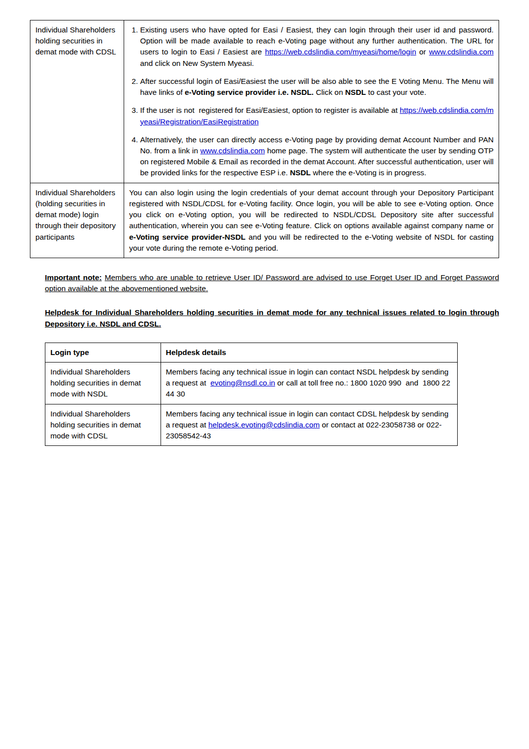| Individual Shareholders holding securities in demat mode with CDSL | Existing users who have opted for Easi / Easiest, they can login through their user id and password. Option will be made available to reach e-Voting page without any further authentication. The URL for users to login to Easi / Easiest are https://web.cdslindia.com/myeasi/home/login or www.cdslindia.com and click on New System Myeasi. After successful login of Easi/Easiest the user will be also able to see the E Voting Menu. The Menu will have links of e-Voting service provider i.e. NSDL. Click on NSDL to cast your vote. If the user is not registered for Easi/Easiest, option to register is available at https://web.cdslindia.com/myeasi/Registration/EasiRegistration Alternatively, the user can directly access e-Voting page by providing demat Account Number and PAN No. from a link in www.cdslindia.com home page. The system will authenticate the user by sending OTP on registered Mobile & Email as recorded in the demat Account. After successful authentication, user will be provided links for the respective ESP i.e. NSDL where the e-Voting is in progress. |
| Individual Shareholders (holding securities in demat mode) login through their depository participants | You can also login using the login credentials of your demat account through your Depository Participant registered with NSDL/CDSL for e-Voting facility. Once login, you will be able to see e-Voting option. Once you click on e-Voting option, you will be redirected to NSDL/CDSL Depository site after successful authentication, wherein you can see e-Voting feature. Click on options available against company name or e-Voting service provider-NSDL and you will be redirected to the e-Voting website of NSDL for casting your vote during the remote e-Voting period. |
Important note: Members who are unable to retrieve User ID/ Password are advised to use Forget User ID and Forget Password option available at the abovementioned website.
Helpdesk for Individual Shareholders holding securities in demat mode for any technical issues related to login through Depository i.e. NSDL and CDSL.
| Login type | Helpdesk details |
| --- | --- |
| Individual Shareholders holding securities in demat mode with NSDL | Members facing any technical issue in login can contact NSDL helpdesk by sending a request at evoting@nsdl.co.in or call at toll free no.: 1800 1020 990 and 1800 22 44 30 |
| Individual Shareholders holding securities in demat mode with CDSL | Members facing any technical issue in login can contact CDSL helpdesk by sending a request at helpdesk.evoting@cdslindia.com or contact at 022-23058738 or 022-23058542-43 |